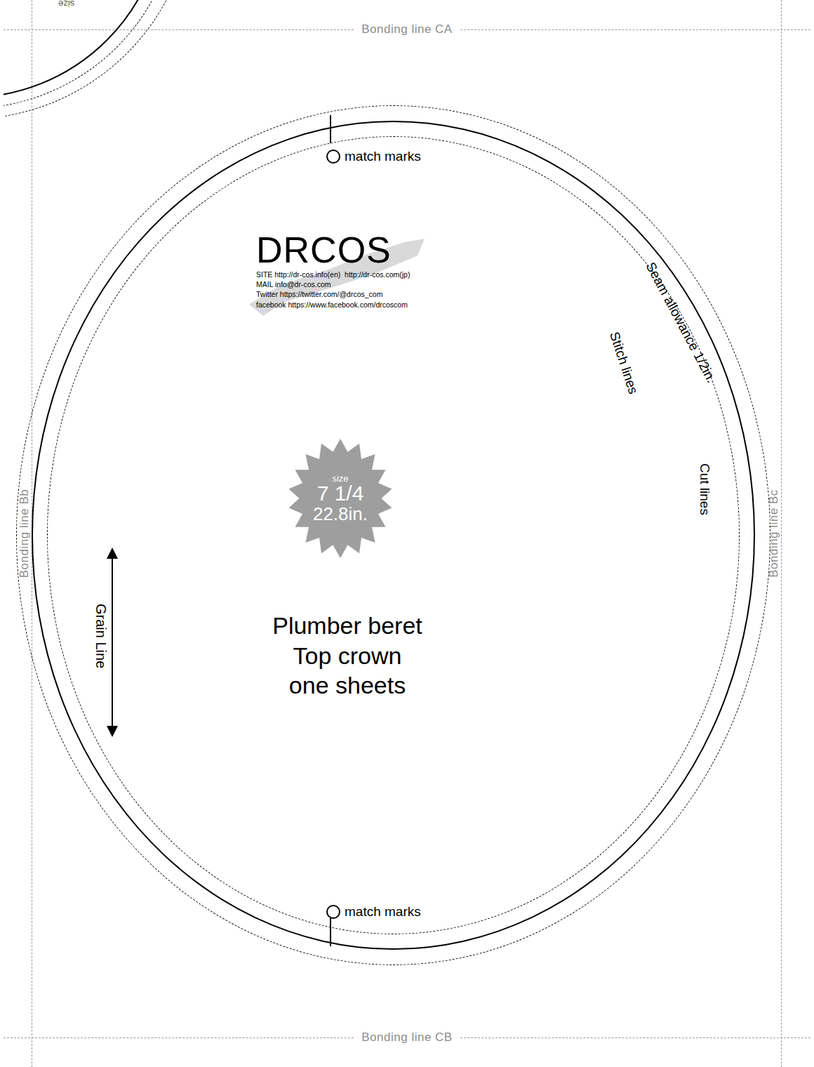Bonding line CA
Bonding line CB
Bonding line Bb
Bonding line Bc
size
match marks
match marks
DRCOS
SITE http://dr-cos.info(en) http://dr-cos.com(jp)
MAIL info@dr-cos.com
Twitter https://twitter.com/@drcos_com
facebook https://www.facebook.com/drcoscom
size
7 1/4
22.8in.
Grain Line
Plumber beret
Top crown
one sheets
Seam allowance 1/2in.
Stitch lines
Cut lines